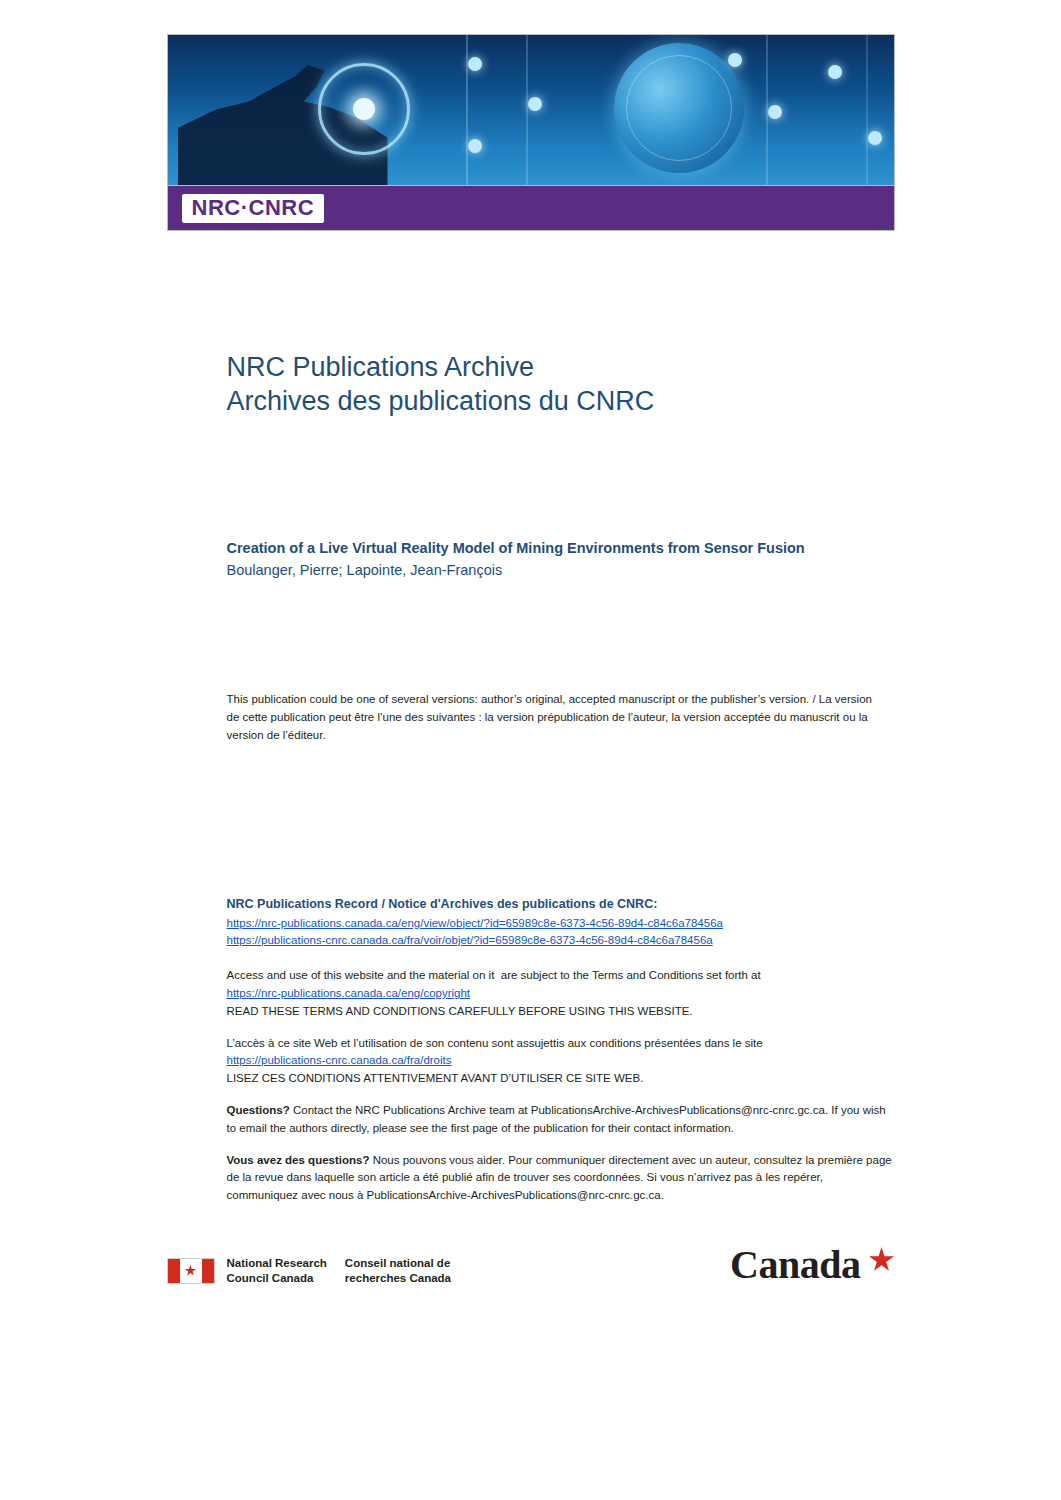NRC·CNRC
NRC Publications Archive Archives des publications du CNRC
Creation of a Live Virtual Reality Model of Mining Environments from Sensor Fusion
Boulanger, Pierre; Lapointe, Jean-François
This publication could be one of several versions: author’s original, accepted manuscript or the publisher’s version. / La version de cette publication peut être l’une des suivantes : la version prépublication de l’auteur, la version acceptée du manuscrit ou la version de l’éditeur.
NRC Publications Record / Notice d'Archives des publications de CNRC:
https://nrc-publications.canada.ca/eng/view/object/?id=65989c8e-6373-4c56-89d4-c84c6a78456a
https://publications-cnrc.canada.ca/fra/voir/objet/?id=65989c8e-6373-4c56-89d4-c84c6a78456a
Access and use of this website and the material on it are subject to the Terms and Conditions set forth at
https://nrc-publications.canada.ca/eng/copyright
READ THESE TERMS AND CONDITIONS CAREFULLY BEFORE USING THIS WEBSITE.
L’accès à ce site Web et l’utilisation de son contenu sont assujettis aux conditions présentées dans le site
https://publications-cnrc.canada.ca/fra/droits
LISEZ CES CONDITIONS ATTENTIVEMENT AVANT D’UTILISER CE SITE WEB.
Questions? Contact the NRC Publications Archive team at PublicationsArchive-ArchivesPublications@nrc-cnrc.gc.ca. If you wish to email the authors directly, please see the first page of the publication for their contact information.
Vous avez des questions? Nous pouvons vous aider. Pour communiquer directement avec un auteur, consultez la première page de la revue dans laquelle son article a été publié afin de trouver ses coordonnées. Si vous n’arrivez pas à les repérer, communiquez avec nous à PublicationsArchive-ArchivesPublications@nrc-cnrc.gc.ca.
National Research
Council Canada
Conseil national de
recherches Canada
Canada